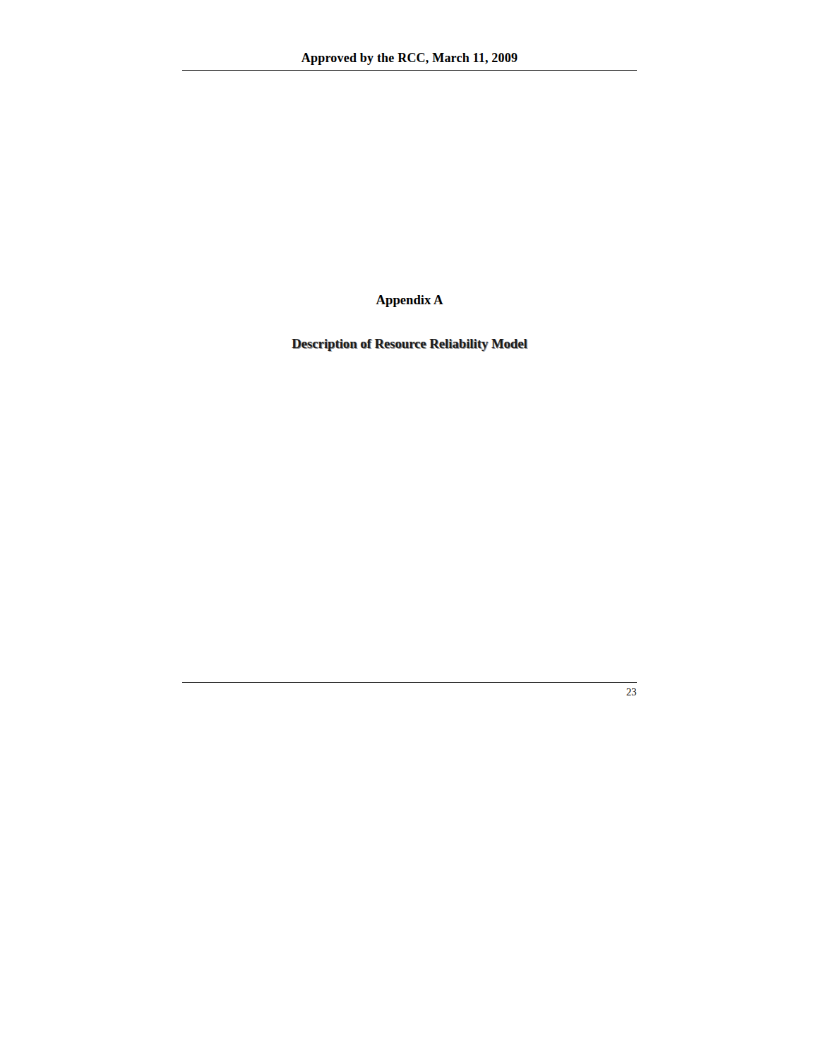Approved by the RCC, March 11, 2009
Appendix A
Description of Resource Reliability Model
23